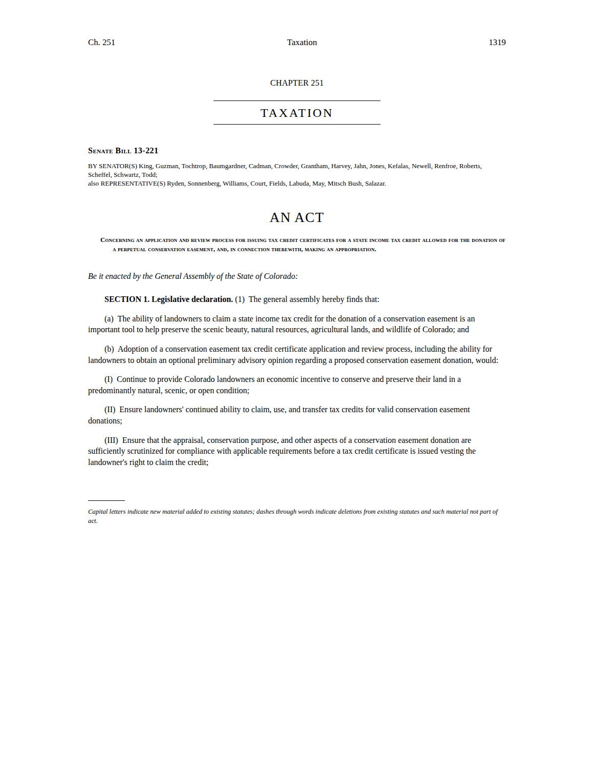Ch. 251 Taxation 1319
CHAPTER 251
TAXATION
Senate Bill 13-221
BY SENATOR(S) King, Guzman, Tochtrop, Baumgardner, Cadman, Crowder, Grantham, Harvey, Jahn, Jones, Kefalas, Newell, Renfroe, Roberts, Scheffel, Schwartz, Todd;
also REPRESENTATIVE(S) Ryden, Sonnenberg, Williams, Court, Fields, Labuda, May, Mitsch Bush, Salazar.
AN ACT
Concerning an application and review process for issuing tax credit certificates for a state income tax credit allowed for the donation of a perpetual conservation easement, and, in connection therewith, making an appropriation.
Be it enacted by the General Assembly of the State of Colorado:
SECTION 1. Legislative declaration. (1) The general assembly hereby finds that:
(a) The ability of landowners to claim a state income tax credit for the donation of a conservation easement is an important tool to help preserve the scenic beauty, natural resources, agricultural lands, and wildlife of Colorado; and
(b) Adoption of a conservation easement tax credit certificate application and review process, including the ability for landowners to obtain an optional preliminary advisory opinion regarding a proposed conservation easement donation, would:
(I) Continue to provide Colorado landowners an economic incentive to conserve and preserve their land in a predominantly natural, scenic, or open condition;
(II) Ensure landowners' continued ability to claim, use, and transfer tax credits for valid conservation easement donations;
(III) Ensure that the appraisal, conservation purpose, and other aspects of a conservation easement donation are sufficiently scrutinized for compliance with applicable requirements before a tax credit certificate is issued vesting the landowner's right to claim the credit;
Capital letters indicate new material added to existing statutes; dashes through words indicate deletions from existing statutes and such material not part of act.